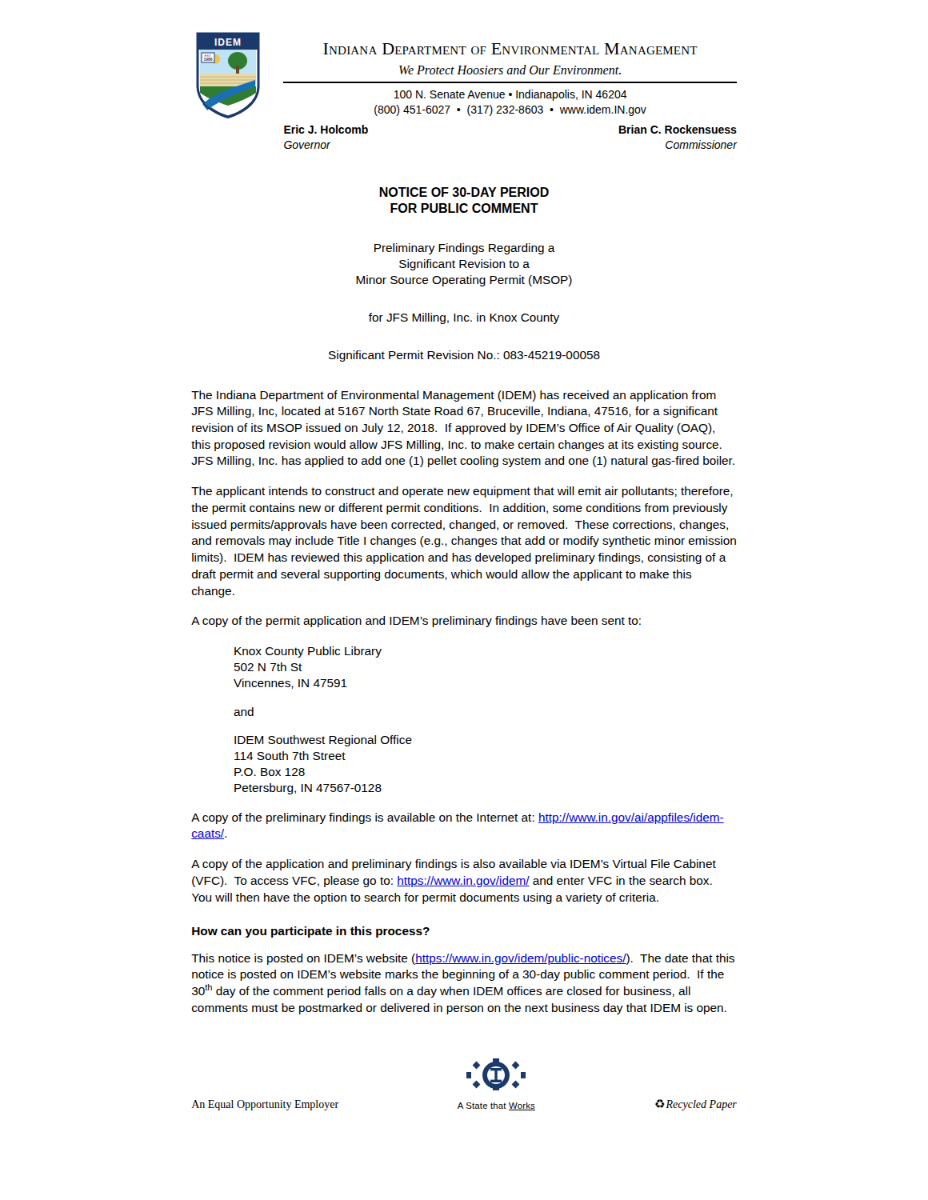IDEM EST. 1986
Indiana Department of Environmental Management
We Protect Hoosiers and Our Environment.
100 N. Senate Avenue • Indianapolis, IN 46204
(800) 451-6027 • (317) 232-8603 • www.idem.IN.gov
Eric J. Holcomb
Governor
Brian C. Rockensuess
Commissioner
NOTICE OF 30-DAY PERIOD
FOR PUBLIC COMMENT
Preliminary Findings Regarding a
Significant Revision to a
Minor Source Operating Permit (MSOP)
for JFS Milling, Inc. in Knox County
Significant Permit Revision No.: 083-45219-00058
The Indiana Department of Environmental Management (IDEM) has received an application from JFS Milling, Inc, located at 5167 North State Road 67, Bruceville, Indiana, 47516, for a significant revision of its MSOP issued on July 12, 2018. If approved by IDEM’s Office of Air Quality (OAQ), this proposed revision would allow JFS Milling, Inc. to make certain changes at its existing source. JFS Milling, Inc. has applied to add one (1) pellet cooling system and one (1) natural gas-fired boiler.
The applicant intends to construct and operate new equipment that will emit air pollutants; therefore, the permit contains new or different permit conditions. In addition, some conditions from previously issued permits/approvals have been corrected, changed, or removed. These corrections, changes, and removals may include Title I changes (e.g., changes that add or modify synthetic minor emission limits). IDEM has reviewed this application and has developed preliminary findings, consisting of a draft permit and several supporting documents, which would allow the applicant to make this change.
A copy of the permit application and IDEM’s preliminary findings have been sent to:
Knox County Public Library
502 N 7th St
Vincennes, IN 47591
and
IDEM Southwest Regional Office
114 South 7th Street
P.O. Box 128
Petersburg, IN 47567-0128
A copy of the preliminary findings is available on the Internet at: http://www.in.gov/ai/appfiles/idem-caats/.
A copy of the application and preliminary findings is also available via IDEM’s Virtual File Cabinet (VFC). To access VFC, please go to: https://www.in.gov/idem/ and enter VFC in the search box. You will then have the option to search for permit documents using a variety of criteria.
How can you participate in this process?
This notice is posted on IDEM’s website (https://www.in.gov/idem/public-notices/). The date that this notice is posted on IDEM’s website marks the beginning of a 30-day public comment period. If the 30th day of the comment period falls on a day when IDEM offices are closed for business, all comments must be postmarked or delivered in person on the next business day that IDEM is open.
An Equal Opportunity Employer
A State that Works
♻Recycled Paper